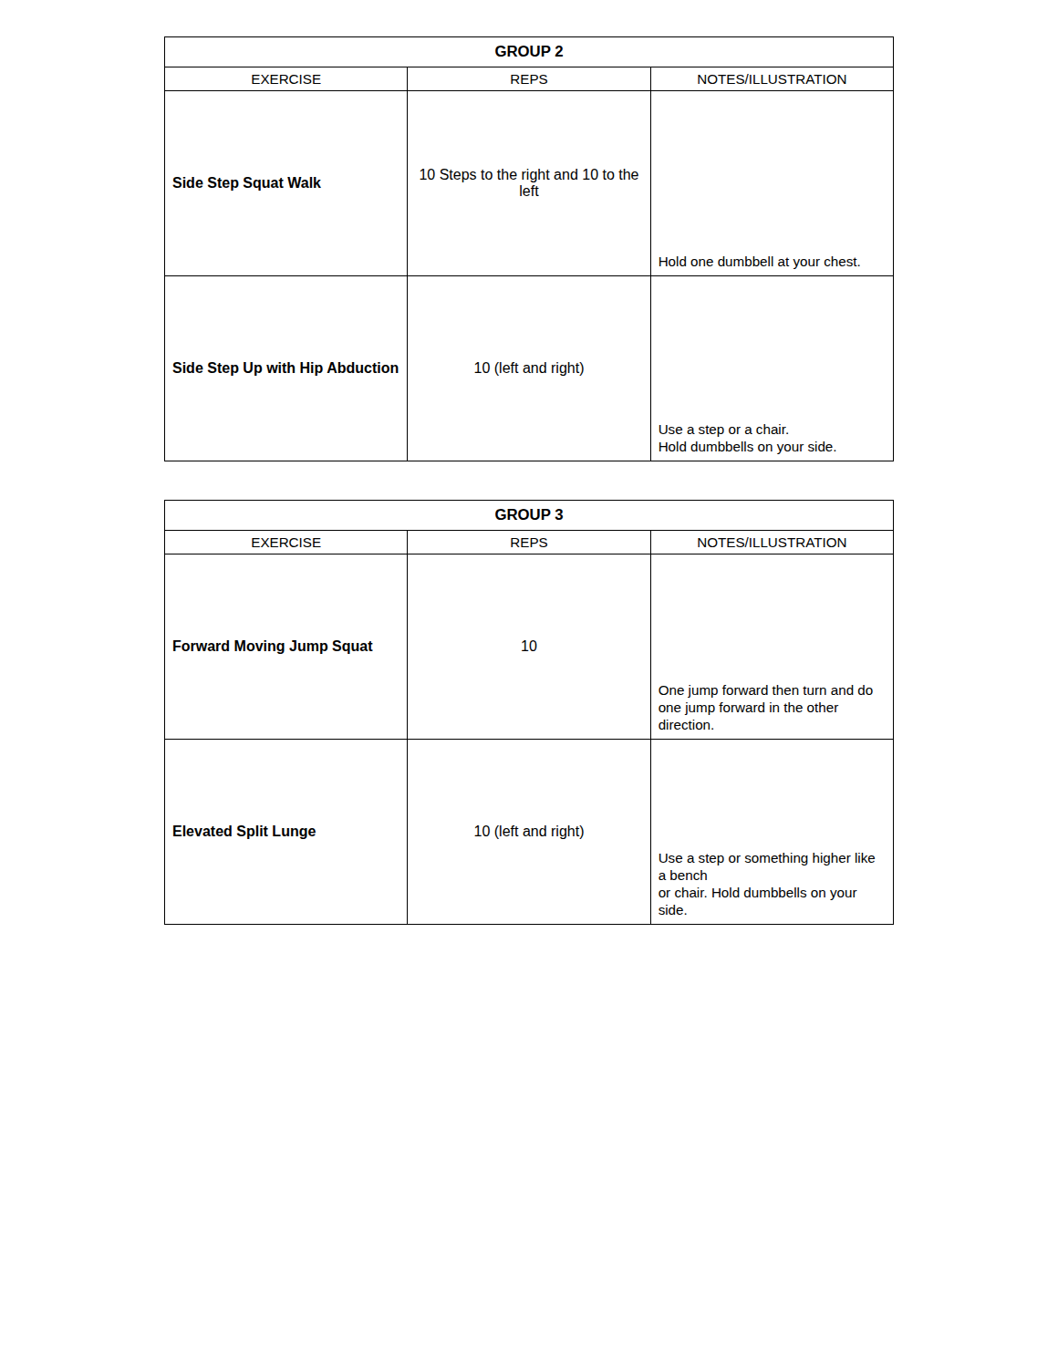| GROUP 2 |
| EXERCISE | REPS | NOTES/ILLUSTRATION |
| Side Step Squat Walk | 10 Steps to the right and 10 to the left | Hold one dumbbell at your chest. |
| Side Step Up with Hip Abduction | 10 (left and right) | Use a step or a chair. Hold dumbbells on your side. |
| GROUP 3 |
| EXERCISE | REPS | NOTES/ILLUSTRATION |
| Forward Moving Jump Squat | 10 | One jump forward then turn and do one jump forward in the other direction. |
| Elevated Split Lunge | 10 (left and right) | Use a step or something higher like a bench or chair. Hold dumbbells on your side. |